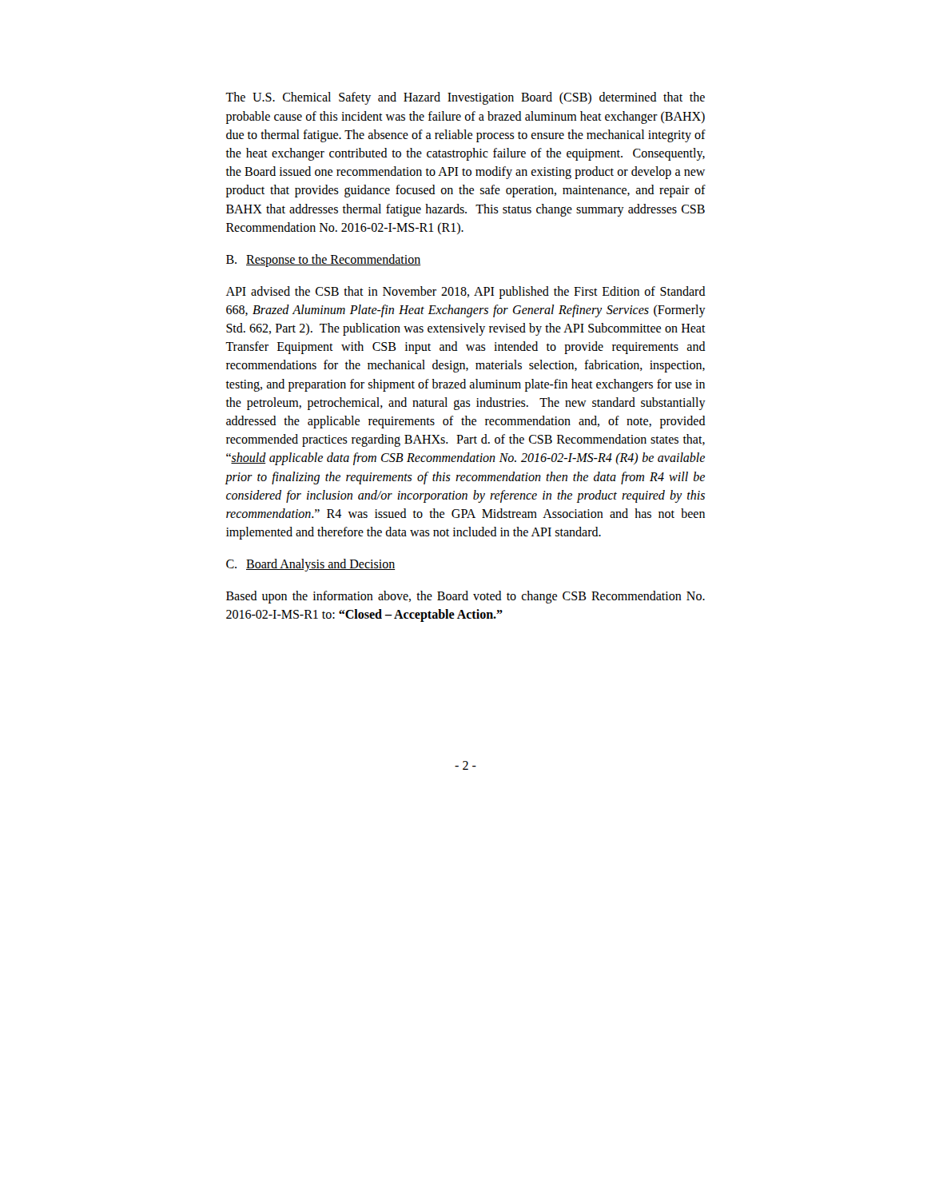The U.S. Chemical Safety and Hazard Investigation Board (CSB) determined that the probable cause of this incident was the failure of a brazed aluminum heat exchanger (BAHX) due to thermal fatigue. The absence of a reliable process to ensure the mechanical integrity of the heat exchanger contributed to the catastrophic failure of the equipment. Consequently, the Board issued one recommendation to API to modify an existing product or develop a new product that provides guidance focused on the safe operation, maintenance, and repair of BAHX that addresses thermal fatigue hazards. This status change summary addresses CSB Recommendation No. 2016-02-I-MS-R1 (R1).
B. Response to the Recommendation
API advised the CSB that in November 2018, API published the First Edition of Standard 668, Brazed Aluminum Plate-fin Heat Exchangers for General Refinery Services (Formerly Std. 662, Part 2). The publication was extensively revised by the API Subcommittee on Heat Transfer Equipment with CSB input and was intended to provide requirements and recommendations for the mechanical design, materials selection, fabrication, inspection, testing, and preparation for shipment of brazed aluminum plate-fin heat exchangers for use in the petroleum, petrochemical, and natural gas industries. The new standard substantially addressed the applicable requirements of the recommendation and, of note, provided recommended practices regarding BAHXs. Part d. of the CSB Recommendation states that, “should applicable data from CSB Recommendation No. 2016-02-I-MS-R4 (R4) be available prior to finalizing the requirements of this recommendation then the data from R4 will be considered for inclusion and/or incorporation by reference in the product required by this recommendation.” R4 was issued to the GPA Midstream Association and has not been implemented and therefore the data was not included in the API standard.
C. Board Analysis and Decision
Based upon the information above, the Board voted to change CSB Recommendation No. 2016-02-I-MS-R1 to: “Closed – Acceptable Action.”
- 2 -